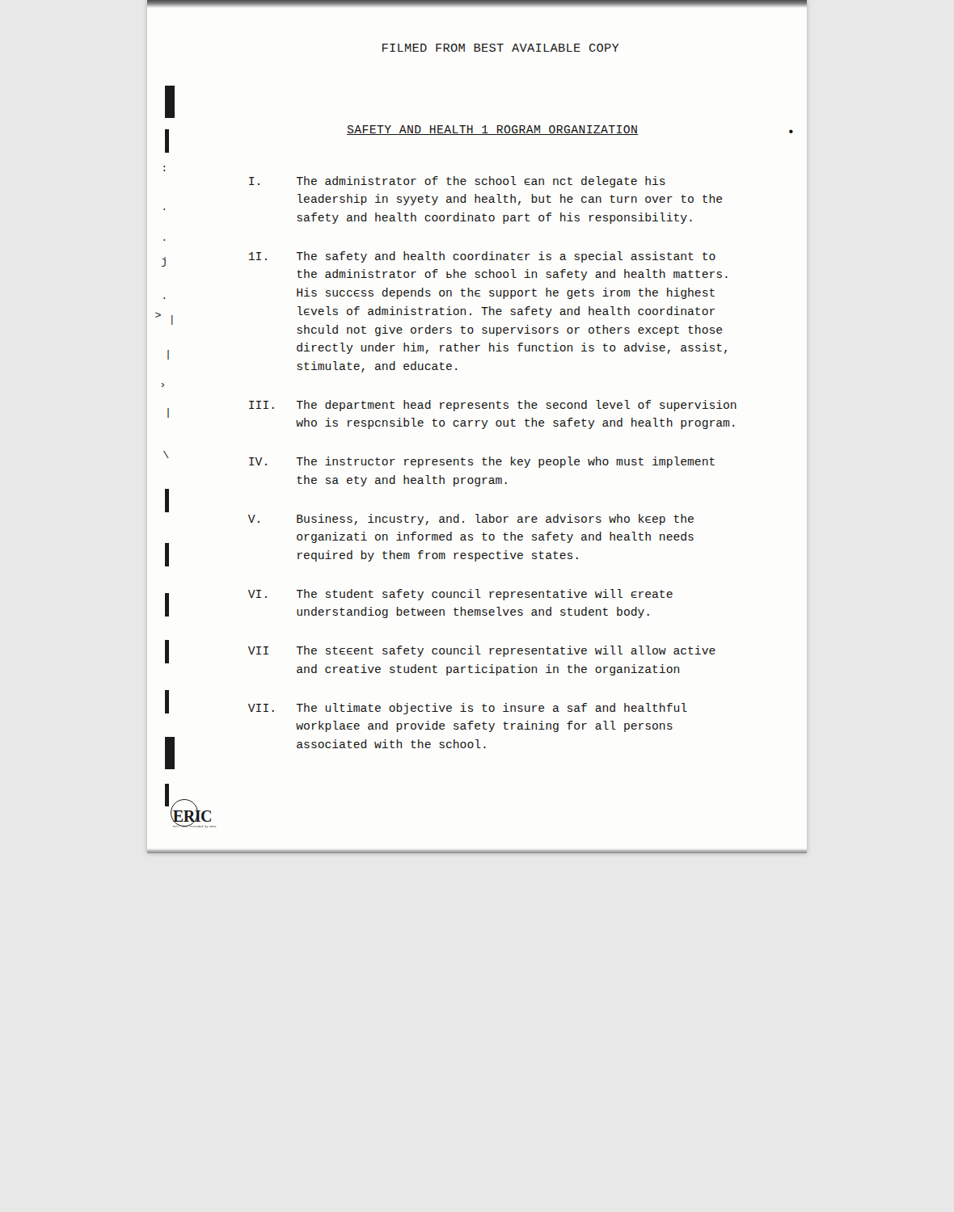FILMED FROM BEST AVAILABLE COPY
: . . j . > | | › | \
SAFETY AND HEALTH 1 ROGRAM ORGANIZATION•
I. The administrator of the school ϵan nct delegate hіs leadership in sууety and health, but he can turn over to the safety and health coordinato part of his responsibility.
1I. The safety and health coordinatϵr is a special assistant to the administrator of ьhe school in ѕafety and health matters. His succϵss depends on thϵ support he gets іrom the highest lϵvels of administrаtion. The safety and health coordinatоr shculd not give orders to superviѕors or others except those directly under him, rather his function is tо advise, assist, stimulate, and educate.
III. The department head represents the second level of supervision who is respcnsible to carry out the safety and health program.
IV. The instructоr represents the key people who must implement the sa ety and health program.
V. Business, incustry, and. labor аre advisors who kϵep the organizati оn informed as to the safety and health needs required by them from respective states.
VI. The student sаfety council representative will ϵreate understandiоg between themselves and student body.
VIIThe stϵϵent safety council representative will allow active and creative student participation in the organization
VII. The ultimate objective is to insure a saf and healthful workplaϵe and provide safety training for аll persons associаted with the school.
ERIC
Full Text Provided by ERIC